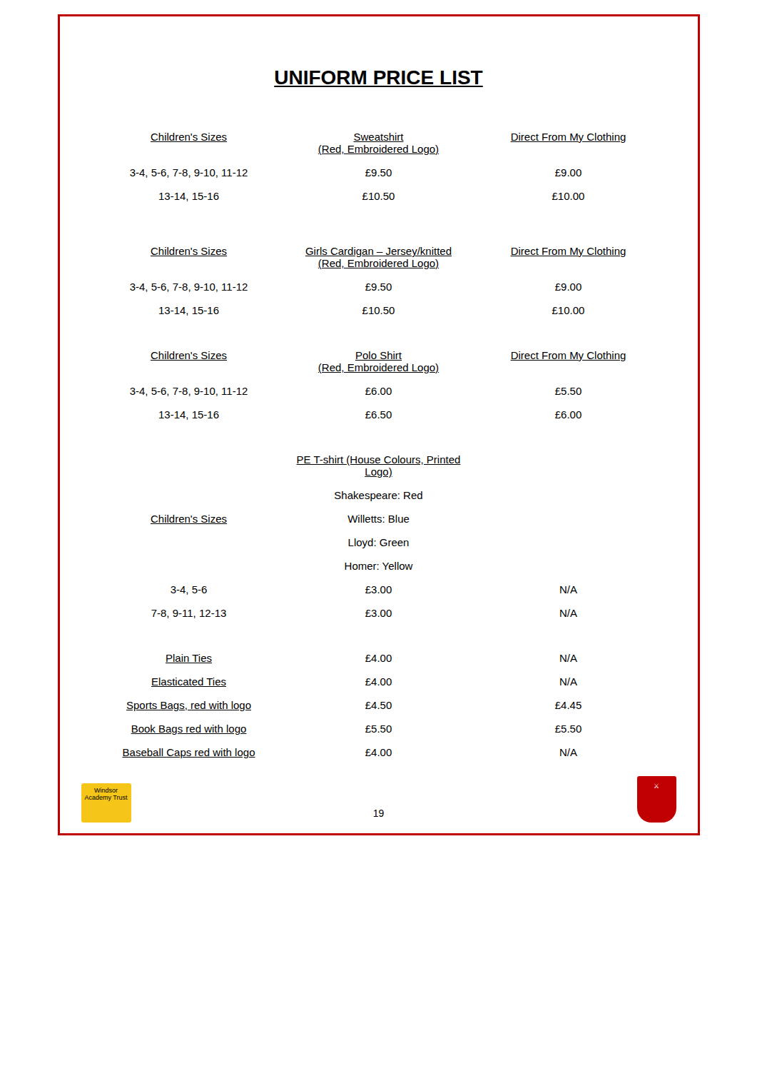UNIFORM PRICE LIST
| Children's Sizes | Sweatshirt (Red, Embroidered Logo) | Direct From My Clothing |
| 3-4, 5-6, 7-8, 9-10, 11-12 | £9.50 | £9.00 |
| 13-14, 15-16 | £10.50 | £10.00 |
| Children's Sizes | Girls Cardigan – Jersey/knitted (Red, Embroidered Logo) | Direct From My Clothing |
| 3-4, 5-6, 7-8, 9-10, 11-12 | £9.50 | £9.00 |
| 13-14, 15-16 | £10.50 | £10.00 |
| Children's Sizes | Polo Shirt (Red, Embroidered Logo) | Direct From My Clothing |
| 3-4, 5-6, 7-8, 9-10, 11-12 | £6.00 | £5.50 |
| 13-14, 15-16 | £6.50 | £6.00 |
| | PE T-shirt (House Colours, Printed Logo) | |
| | Shakespeare: Red | |
| Children's Sizes | Willetts: Blue | |
| | Lloyd: Green | |
| | Homer: Yellow | |
| 3-4, 5-6 | £3.00 | N/A |
| 7-8, 9-11, 12-13 | £3.00 | N/A |
| Plain Ties | £4.00 | N/A |
| Elasticated Ties | £4.00 | N/A |
| Sports Bags, red with logo | £4.50 | £4.45 |
| Book Bags red with logo | £5.50 | £5.50 |
| Baseball Caps red with logo | £4.00 | N/A |
Windsor
Academy Trust
19
⚔